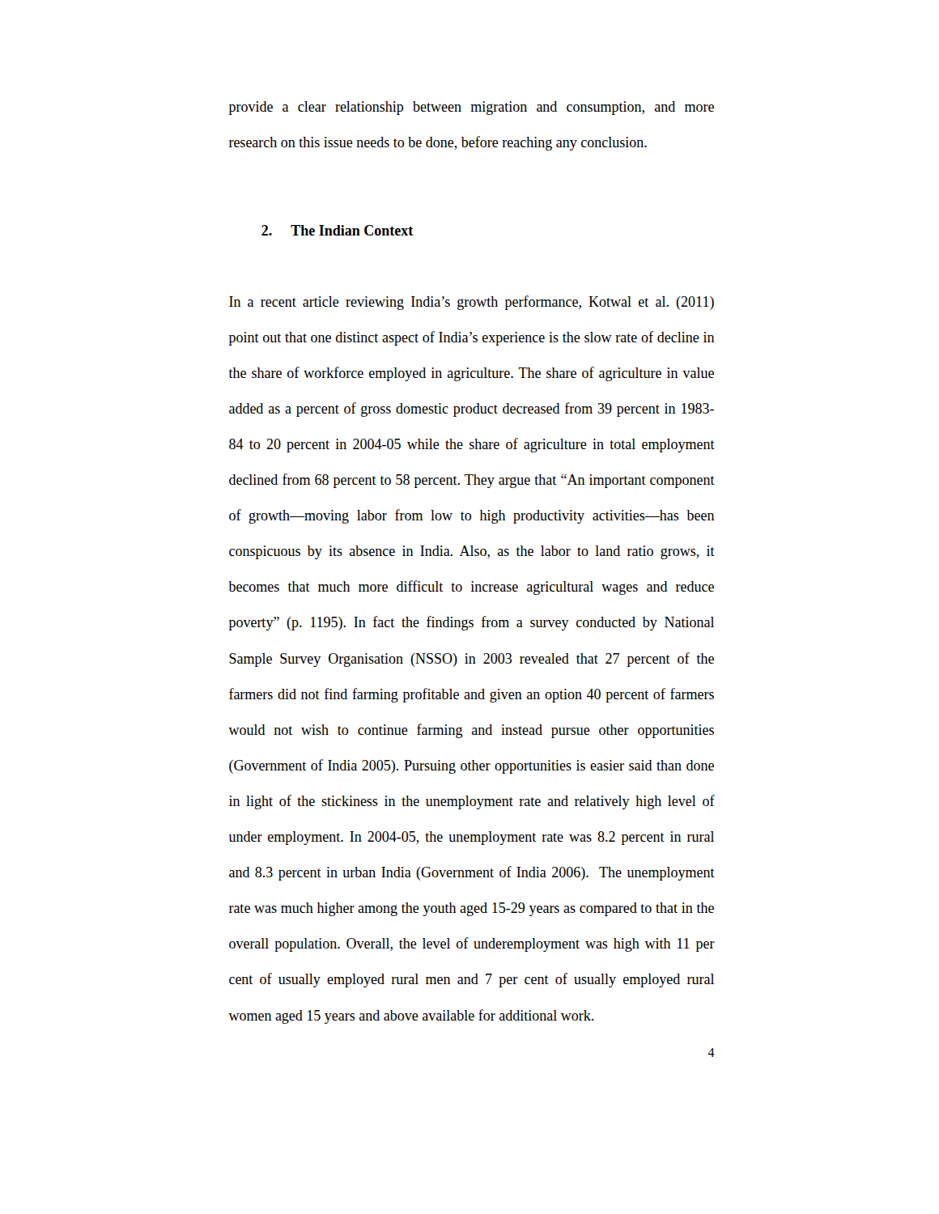provide a clear relationship between migration and consumption, and more research on this issue needs to be done, before reaching any conclusion.
2. The Indian Context
In a recent article reviewing India’s growth performance, Kotwal et al. (2011) point out that one distinct aspect of India’s experience is the slow rate of decline in the share of workforce employed in agriculture. The share of agriculture in value added as a percent of gross domestic product decreased from 39 percent in 1983-84 to 20 percent in 2004-05 while the share of agriculture in total employment declined from 68 percent to 58 percent. They argue that “An important component of growth—moving labor from low to high productivity activities—has been conspicuous by its absence in India. Also, as the labor to land ratio grows, it becomes that much more difficult to increase agricultural wages and reduce poverty” (p. 1195). In fact the findings from a survey conducted by National Sample Survey Organisation (NSSO) in 2003 revealed that 27 percent of the farmers did not find farming profitable and given an option 40 percent of farmers would not wish to continue farming and instead pursue other opportunities (Government of India 2005). Pursuing other opportunities is easier said than done in light of the stickiness in the unemployment rate and relatively high level of under employment. In 2004-05, the unemployment rate was 8.2 percent in rural and 8.3 percent in urban India (Government of India 2006). The unemployment rate was much higher among the youth aged 15-29 years as compared to that in the overall population. Overall, the level of underemployment was high with 11 per cent of usually employed rural men and 7 per cent of usually employed rural women aged 15 years and above available for additional work.
4